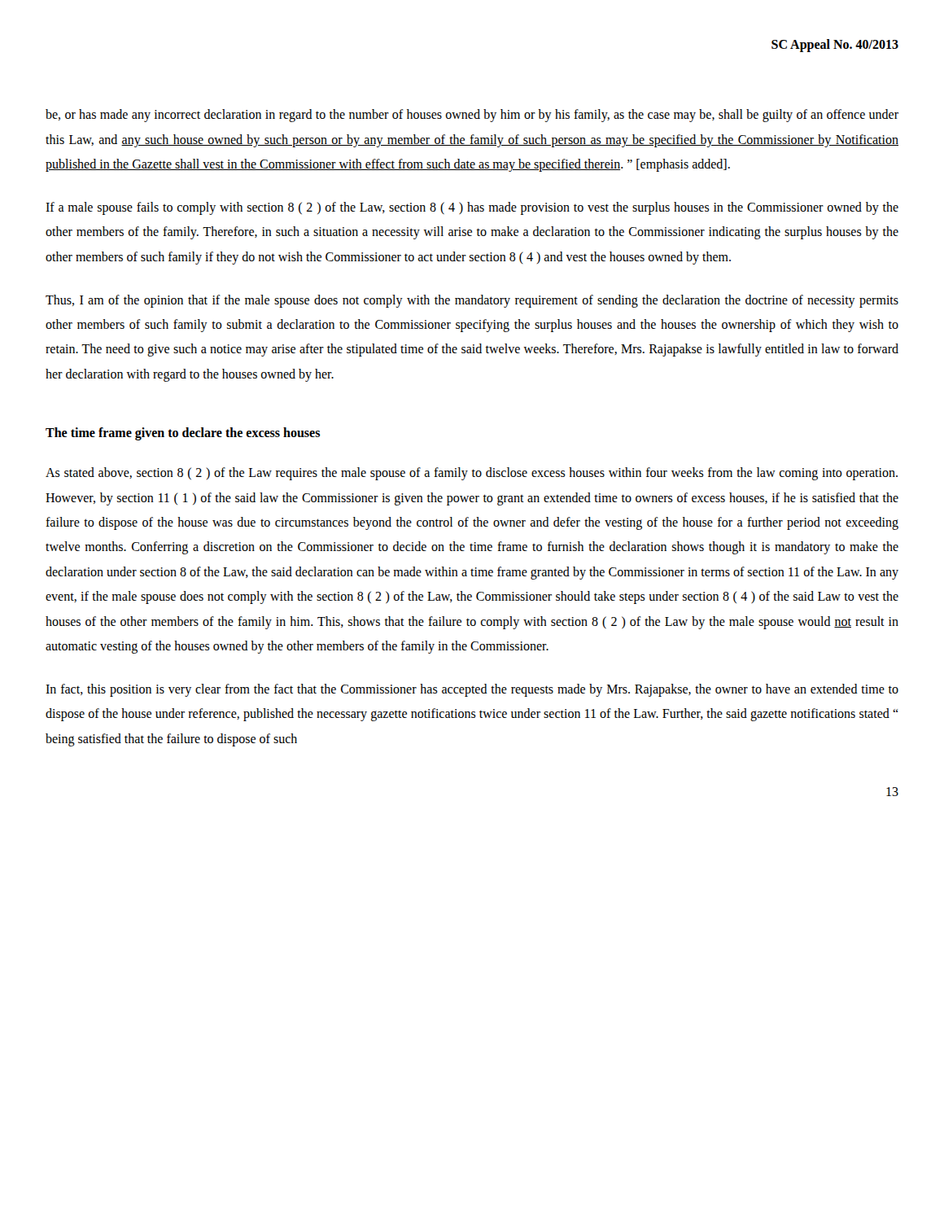SC Appeal No. 40/2013
be, or has made any incorrect declaration in regard to the number of houses owned by him or by his family, as the case may be, shall be guilty of an offence under this Law, and any such house owned by such person or by any member of the family of such person as may be specified by the Commissioner by Notification published in the Gazette shall vest in the Commissioner with effect from such date as may be specified therein. ” [emphasis added].
If a male spouse fails to comply with section 8 ( 2 ) of the Law, section 8 ( 4 ) has made provision to vest the surplus houses in the Commissioner owned by the other members of the family. Therefore, in such a situation a necessity will arise to make a declaration to the Commissioner indicating the surplus houses by the other members of such family if they do not wish the Commissioner to act under section 8 ( 4 ) and vest the houses owned by them.
Thus, I am of the opinion that if the male spouse does not comply with the mandatory requirement of sending the declaration the doctrine of necessity permits other members of such family to submit a declaration to the Commissioner specifying the surplus houses and the houses the ownership of which they wish to retain. The need to give such a notice may arise after the stipulated time of the said twelve weeks. Therefore, Mrs. Rajapakse is lawfully entitled in law to forward her declaration with regard to the houses owned by her.
The time frame given to declare the excess houses
As stated above, section 8 ( 2 ) of the Law requires the male spouse of a family to disclose excess houses within four weeks from the law coming into operation. However, by section 11 ( 1 ) of the said law the Commissioner is given the power to grant an extended time to owners of excess houses, if he is satisfied that the failure to dispose of the house was due to circumstances beyond the control of the owner and defer the vesting of the house for a further period not exceeding twelve months. Conferring a discretion on the Commissioner to decide on the time frame to furnish the declaration shows though it is mandatory to make the declaration under section 8 of the Law, the said declaration can be made within a time frame granted by the Commissioner in terms of section 11 of the Law. In any event, if the male spouse does not comply with the section 8 ( 2 ) of the Law, the Commissioner should take steps under section 8 ( 4 ) of the said Law to vest the houses of the other members of the family in him. This, shows that the failure to comply with section 8 ( 2 ) of the Law by the male spouse would not result in automatic vesting of the houses owned by the other members of the family in the Commissioner.
In fact, this position is very clear from the fact that the Commissioner has accepted the requests made by Mrs. Rajapakse, the owner to have an extended time to dispose of the house under reference, published the necessary gazette notifications twice under section 11 of the Law. Further, the said gazette notifications stated “ being satisfied that the failure to dispose of such
13